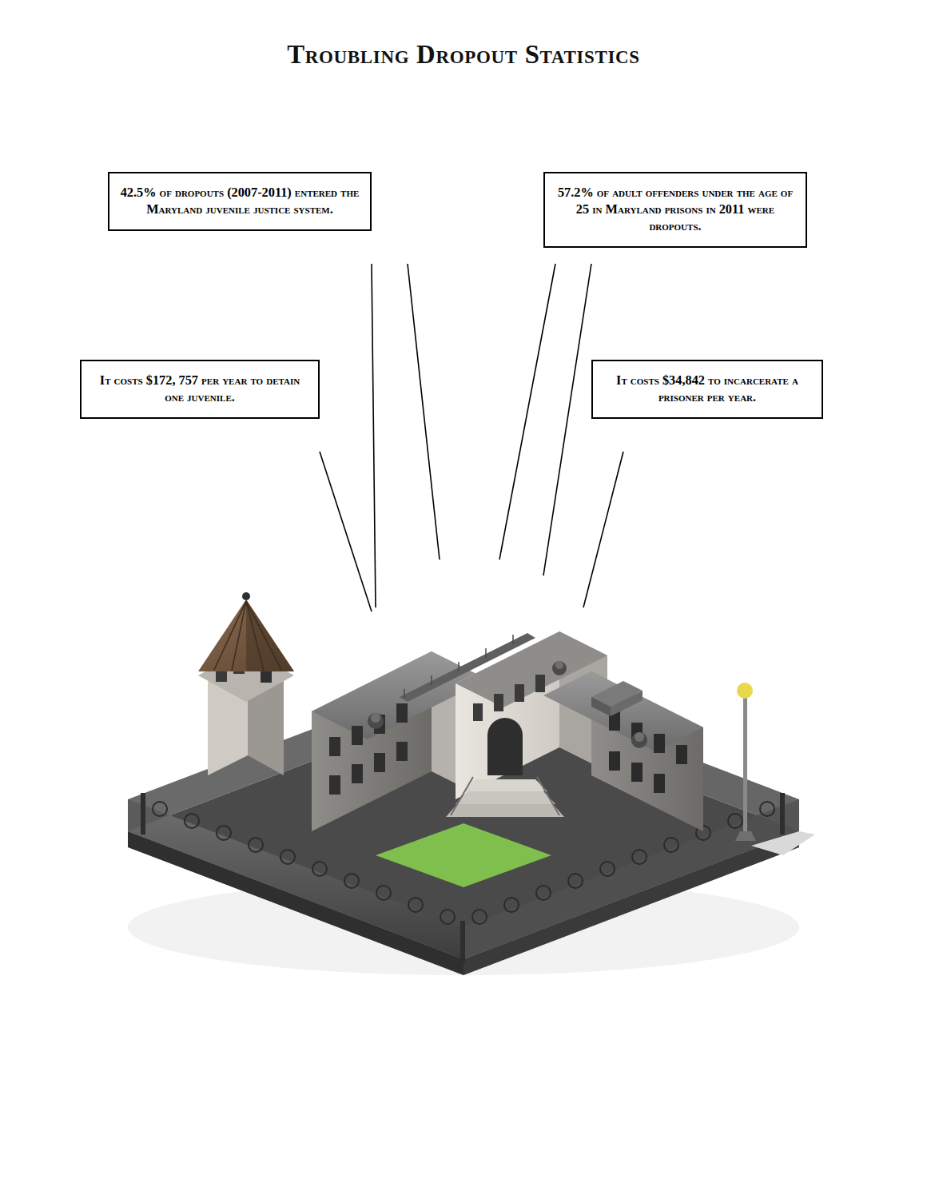Troubling Dropout Statistics
42.5% of dropouts (2007‑2011) entered the Maryland juvenile justice system.
57.2% of adult offenders under the age of 25 in Maryland prisons in 2011 were dropouts.
It costs $172, 757 per year to detain one juvenile.
It costs $34,842 to incarcerate a prisoner per year.